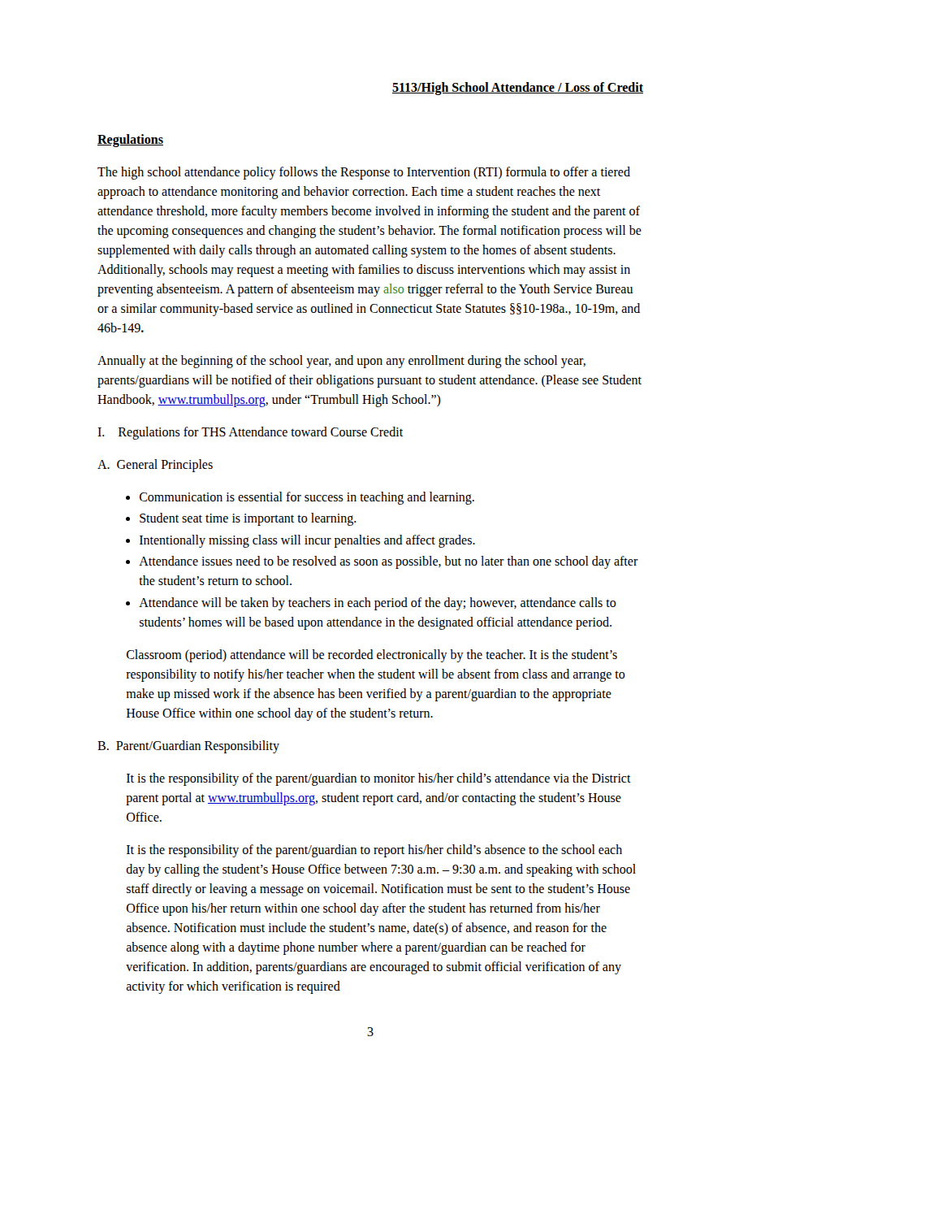5113/High School Attendance / Loss of Credit
Regulations
The high school attendance policy follows the Response to Intervention (RTI) formula to offer a tiered approach to attendance monitoring and behavior correction. Each time a student reaches the next attendance threshold, more faculty members become involved in informing the student and the parent of the upcoming consequences and changing the student’s behavior. The formal notification process will be supplemented with daily calls through an automated calling system to the homes of absent students. Additionally, schools may request a meeting with families to discuss interventions which may assist in preventing absenteeism. A pattern of absenteeism may also trigger referral to the Youth Service Bureau or a similar community-based service as outlined in Connecticut State Statutes §§10-198a., 10-19m, and 46b-149.
Annually at the beginning of the school year, and upon any enrollment during the school year, parents/guardians will be notified of their obligations pursuant to student attendance. (Please see Student Handbook, www.trumbullps.org, under “Trumbull High School.”)
I. Regulations for THS Attendance toward Course Credit
A. General Principles
Communication is essential for success in teaching and learning.
Student seat time is important to learning.
Intentionally missing class will incur penalties and affect grades.
Attendance issues need to be resolved as soon as possible, but no later than one school day after the student’s return to school.
Attendance will be taken by teachers in each period of the day; however, attendance calls to students’ homes will be based upon attendance in the designated official attendance period.
Classroom (period) attendance will be recorded electronically by the teacher. It is the student’s responsibility to notify his/her teacher when the student will be absent from class and arrange to make up missed work if the absence has been verified by a parent/guardian to the appropriate House Office within one school day of the student’s return.
B. Parent/Guardian Responsibility
It is the responsibility of the parent/guardian to monitor his/her child’s attendance via the District parent portal at www.trumbullps.org, student report card, and/or contacting the student’s House Office.
It is the responsibility of the parent/guardian to report his/her child’s absence to the school each day by calling the student’s House Office between 7:30 a.m. – 9:30 a.m. and speaking with school staff directly or leaving a message on voicemail. Notification must be sent to the student’s House Office upon his/her return within one school day after the student has returned from his/her absence. Notification must include the student’s name, date(s) of absence, and reason for the absence along with a daytime phone number where a parent/guardian can be reached for verification. In addition, parents/guardians are encouraged to submit official verification of any activity for which verification is required
3